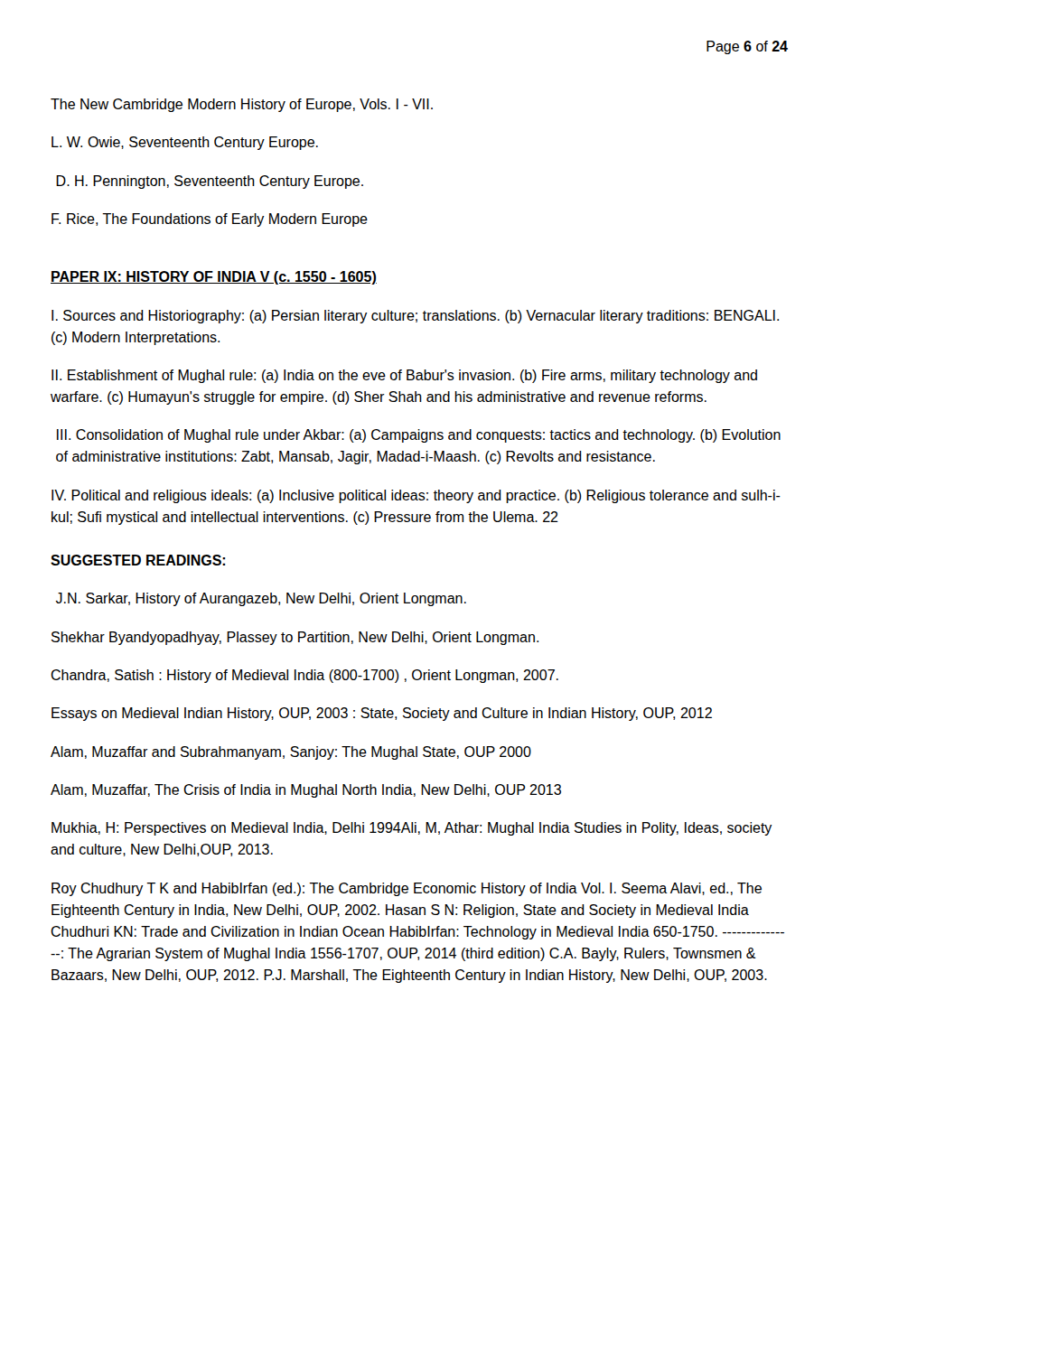Page 6 of 24
The New Cambridge Modern History of Europe, Vols. I - VII.
L. W. Owie, Seventeenth Century Europe.
D. H. Pennington, Seventeenth Century Europe.
F. Rice, The Foundations of Early Modern Europe
PAPER IX: HISTORY OF INDIA V (c. 1550 - 1605)
I. Sources and Historiography: (a) Persian literary culture; translations. (b) Vernacular literary traditions: BENGALI. (c) Modern Interpretations.
II. Establishment of Mughal rule: (a) India on the eve of Babur's invasion. (b) Fire arms, military technology and warfare. (c) Humayun's struggle for empire. (d) Sher Shah and his administrative and revenue reforms.
III. Consolidation of Mughal rule under Akbar: (a) Campaigns and conquests: tactics and technology. (b) Evolution of administrative institutions: Zabt, Mansab, Jagir, Madad-i-Maash. (c) Revolts and resistance.
IV. Political and religious ideals: (a) Inclusive political ideas: theory and practice. (b) Religious tolerance and sulh-i-kul; Sufi mystical and intellectual interventions. (c) Pressure from the Ulema. 22
SUGGESTED READINGS:
J.N. Sarkar, History of Aurangazeb, New Delhi, Orient Longman.
Shekhar Byandyopadhyay, Plassey to Partition, New Delhi, Orient Longman.
Chandra, Satish : History of Medieval India (800-1700) , Orient Longman, 2007.
Essays on Medieval Indian History, OUP, 2003 : State, Society and Culture in Indian History, OUP, 2012
Alam, Muzaffar and Subrahmanyam, Sanjoy: The Mughal State, OUP 2000
Alam, Muzaffar, The Crisis of India in Mughal North India, New Delhi, OUP 2013
Mukhia, H: Perspectives on Medieval India, Delhi 1994Ali, M, Athar: Mughal India Studies in Polity, Ideas, society and culture, New Delhi,OUP, 2013.
Roy Chudhury T K and HabibIrfan (ed.): The Cambridge Economic History of India Vol. I. Seema Alavi, ed., The Eighteenth Century in India, New Delhi, OUP, 2002. Hasan S N: Religion, State and Society in Medieval India Chudhuri KN: Trade and Civilization in Indian Ocean HabibIrfan: Technology in Medieval India 650-1750. ---------------: The Agrarian System of Mughal India 1556-1707, OUP, 2014 (third edition) C.A. Bayly, Rulers, Townsmen & Bazaars, New Delhi, OUP, 2012. P.J. Marshall, The Eighteenth Century in Indian History, New Delhi, OUP, 2003.